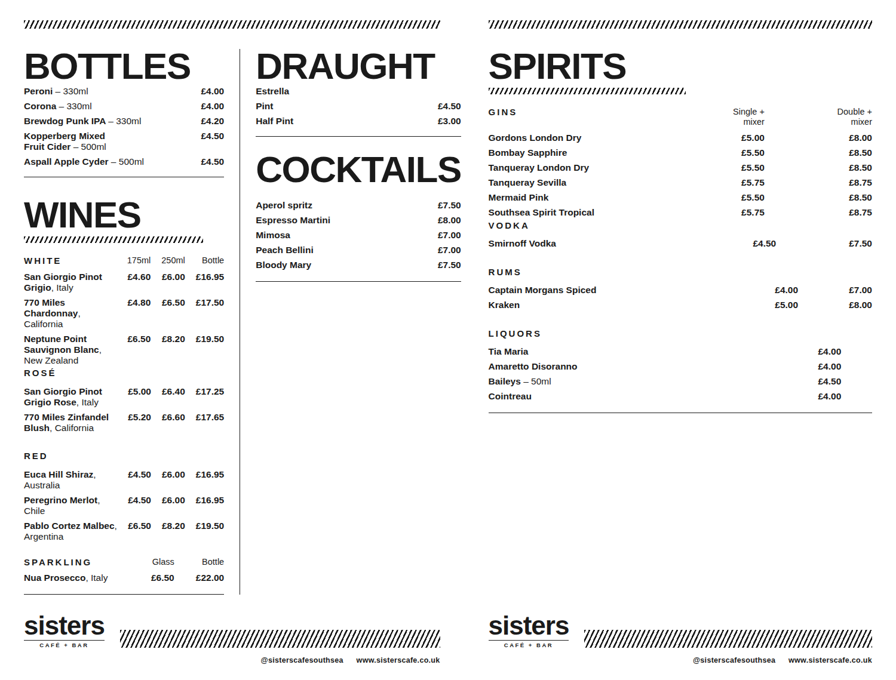BOTTLES
| Peroni – 330ml | £4.00 |
| Corona – 330ml | £4.00 |
| Brewdog Punk IPA – 330ml | £4.20 |
| Kopperberg Mixed Fruit Cider – 500ml | £4.50 |
| Aspall Apple Cyder – 500ml | £4.50 |
WINES
| WHITE | 175ml | 250ml | Bottle |
| --- | --- | --- | --- |
| San Giorgio Pinot Grigio , Italy | £4.60 | £6.00 | £16.95 |
| 770 Miles Chardonnay , California | £4.80 | £6.50 | £17.50 |
| Neptune Point Sauvignon Blanc , New Zealand | £6.50 | £8.20 | £19.50 |
ROSÉ
| San Giorgio Pinot Grigio Rose , Italy | £5.00 | £6.40 | £17.25 |
| 770 Miles Zinfandel Blush , California | £5.20 | £6.60 | £17.65 |
RED
| Euca Hill Shiraz , Australia | £4.50 | £6.00 | £16.95 |
| Peregrino Merlot , Chile | £4.50 | £6.00 | £16.95 |
| Pablo Cortez Malbec , Argentina | £6.50 | £8.20 | £19.50 |
| SPARKLING | Glass | Bottle |
| --- | --- | --- |
| Nua Prosecco , Italy | £6.50 | £22.00 |
DRAUGHT
| Estrella |
| Pint | £4.50 |
| Half Pint | £3.00 |
COCKTAILS
| Aperol spritz | £7.50 |
| Espresso Martini | £8.00 |
| Mimosa | £7.00 |
| Peach Bellini | £7.00 |
| Bloody Mary | £7.50 |
sisters CAFÉ + BAR
@sisterscafesouthsea www.sisterscafe.co.uk
SPIRITS
| GINS | Single + mixer | Double + mixer |
| --- | --- | --- |
| Gordons London Dry | £5.00 | £8.00 |
| Bombay Sapphire | £5.50 | £8.50 |
| Tanqueray London Dry | £5.50 | £8.50 |
| Tanqueray Sevilla | £5.75 | £8.75 |
| Mermaid Pink | £5.50 | £8.50 |
| Southsea Spirit Tropical | £5.75 | £8.75 |
VODKA
| Smirnoff Vodka | £4.50 | £7.50 |
RUMS
| Captain Morgans Spiced | £4.00 | £7.00 |
| Kraken | £5.00 | £8.00 |
LIQUORS
| Tia Maria | £4.00 | |
| Amaretto Disoranno | £4.00 | |
| Baileys – 50ml | £4.50 | |
| Cointreau | £4.00 | |
sisters CAFÉ + BAR
@sisterscafesouthsea www.sisterscafe.co.uk